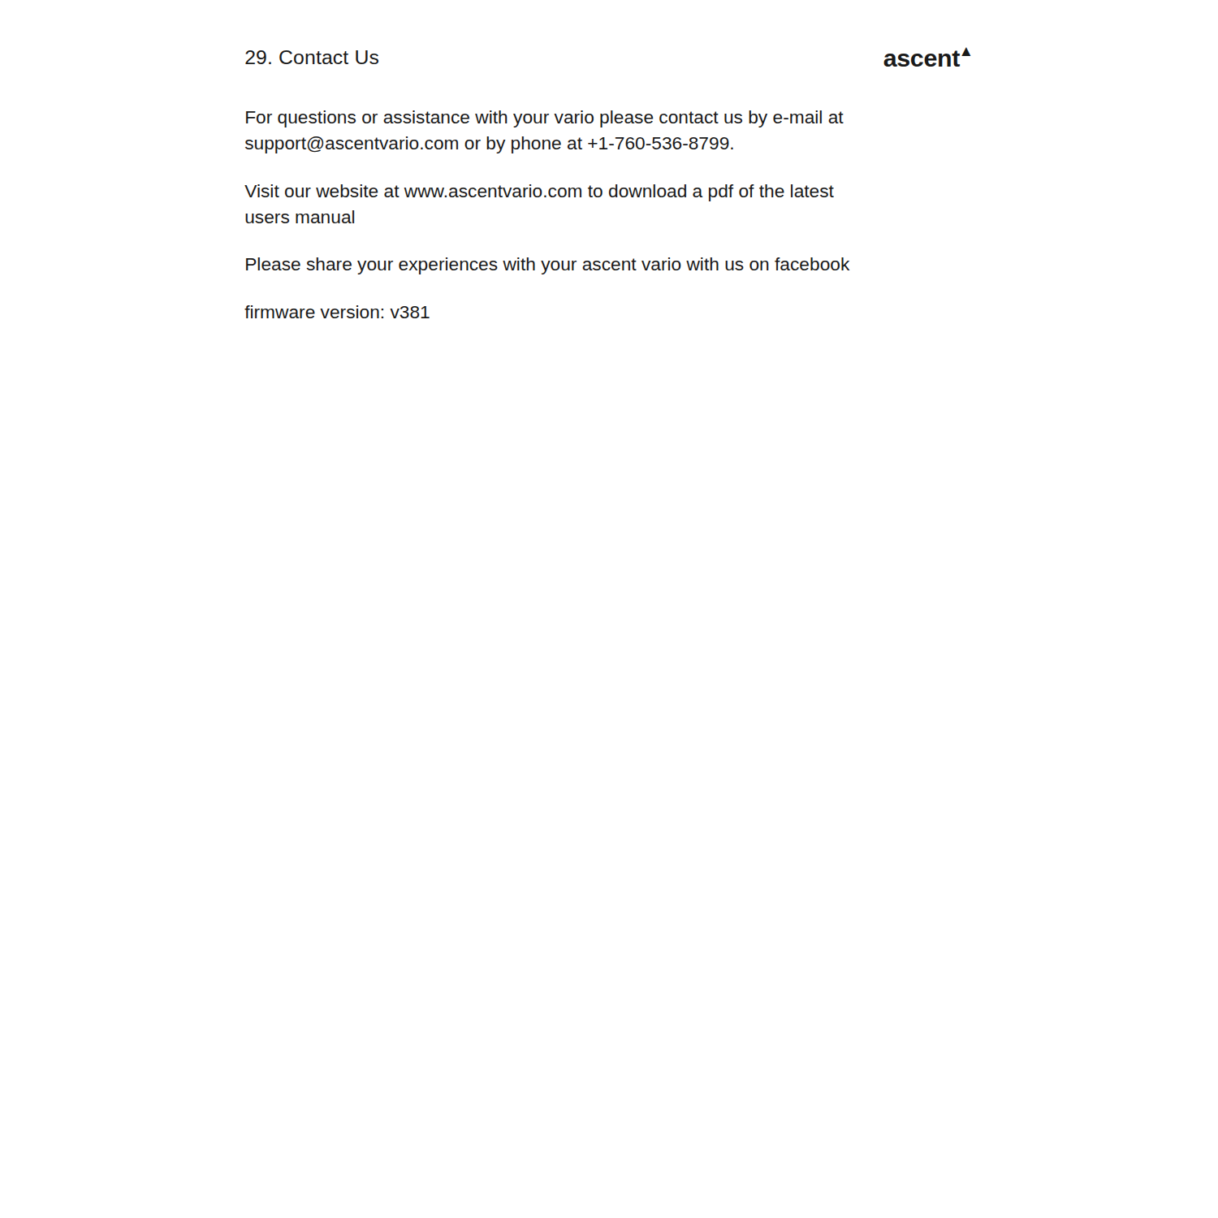29. Contact Us
ascent▲
For questions or assistance with your vario please contact us by e-mail at support@ascentvario.com or by phone at +1-760-536-8799.
Visit our website at www.ascentvario.com to download a pdf of the latest users manual
Please share your experiences with your ascent vario with us on facebook
firmware version: v381